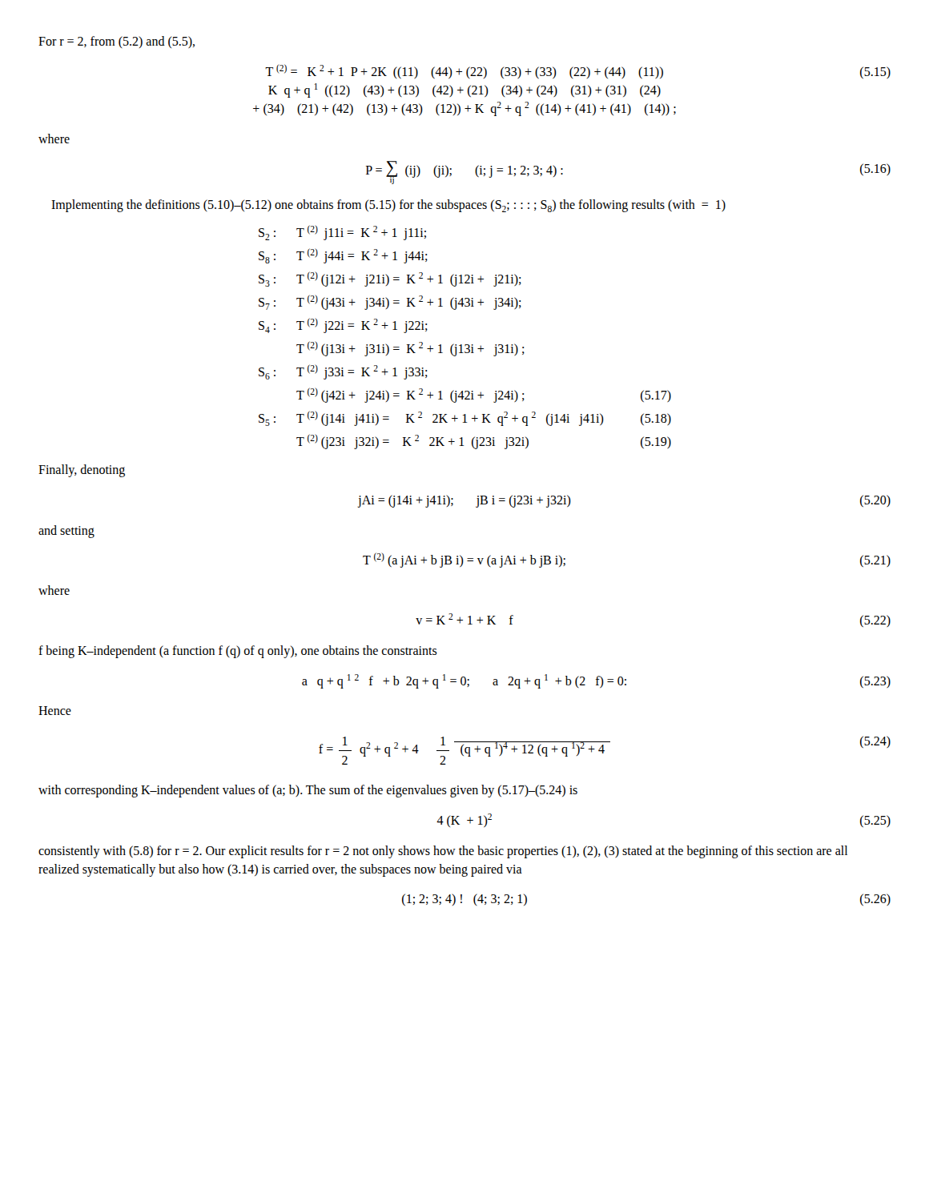For r = 2, from (5.2) and (5.5),
T (2) = K 2 + 1 P + 2K ((11) (44) + (22) (33) + (33) (22) + (44) (11)) K q + q 1 ((12) (43) + (13) (42) + (21) (34) + (24) (31) + (31) (24) (5.15) + (34) (21) + (42) (13) + (43) (12)) + K q2 + q 2 ((14) + (41) + (41) (14)) ;
where
P = ∑ij (ij) (ji); (i; j = 1; 2; 3; 4) : (5.16)
Implementing the definitions (5.10)–(5.12) one obtains from (5.15) for the subspaces (S2; : : : ; S8) the following results (with = 1)
| S 2 : | T (2) j11i = K 2 + 1 j11i; | |
| S 8 : | T (2) j44i = K 2 + 1 j44i; | |
| S 3 : | T (2) (j12i + j21i) = K 2 + 1 (j12i + j21i); | |
| S 7 : | T (2) (j43i + j34i) = K 2 + 1 (j43i + j34i); | |
| S 4 : | T (2) j22i = K 2 + 1 j22i; | |
| | T (2) (j13i + j31i) = K 2 + 1 (j13i + j31i) ; | |
| S 6 : | T (2) j33i = K 2 + 1 j33i; | |
| | T (2) (j42i + j24i) = K 2 + 1 (j42i + j24i) ; | (5.17) |
| S 5 : | T (2) (j14i j41i) = K 2 2K + 1 + K q 2 + q 2 (j14i j41i) | (5.18) |
| | T (2) (j23i j32i) = K 2 2K + 1 (j23i j32i) | (5.19) |
Finally, denoting
jAi = (j14i + j41i); jB i = (j23i + j32i) (5.20)
and setting
T (2) (a jAi + b jB i) = v (a jAi + b jB i); (5.21)
where
v = K 2 + 1 + K f (5.22)
f being K–independent (a function f (q) of q only), one obtains the constraints
a q + q 1 2 f + b 2q + q 1 = 0; a 2q + q 1 + b (2 f) = 0: (5.23)
Hence
f = 12 q2 + q 2 + 4 12 (q + q 1)4 + 12 (q + q 1)2 + 4 (5.24)
with corresponding K–independent values of (a; b). The sum of the eigenvalues given by (5.17)–(5.24) is
4 (K + 1)2 (5.25)
consistently with (5.8) for r = 2. Our explicit results for r = 2 not only shows how the basic properties (1), (2), (3) stated at the beginning of this section are all realized systematically but also how (3.14) is carried over, the subspaces now being paired via
(1; 2; 3; 4) ! (4; 3; 2; 1) (5.26)